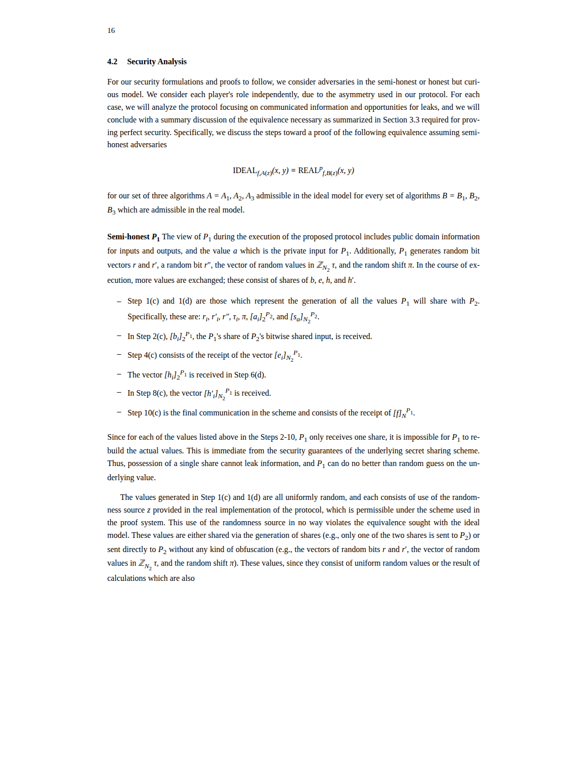16
4.2 Security Analysis
For our security formulations and proofs to follow, we consider adversaries in the semi-honest or honest but curious model. We consider each player's role independently, due to the asymmetry used in our protocol. For each case, we will analyze the protocol focusing on communicated information and opportunities for leaks, and we will conclude with a summary discussion of the equivalence necessary as summarized in Section 3.3 required for proving perfect security. Specifically, we discuss the steps toward a proof of the following equivalence assuming semi-honest adversaries
IDEALf,A(z)(x, y) ≡ REALpf,B(z)(x, y)
for our set of three algorithms A = A1, A2, A3 admissible in the ideal model for every set of algorithms B = B1, B2, B3 which are admissible in the real model.
Semi-honest P1 The view of P1 during the execution of the proposed protocol includes public domain information for inputs and outputs, and the value a which is the private input for P1. Additionally, P1 generates random bit vectors r and r′, a random bit r″, the vector of random values in ℤN2 τ, and the random shift π. In the course of execution, more values are exchanged; these consist of shares of b, e, h, and h′.
Step 1(c) and 1(d) are those which represent the generation of all the values P1 will share with P2. Specifically, these are: ri, r′i, r″, τi, π, [ai]2P2, and [sa]N2P2.
In Step 2(c), [bi]2P1, the P1's share of P2's bitwise shared input, is received.
Step 4(c) consists of the receipt of the vector [ei]N2P1.
The vector [hi]2P1 is received in Step 6(d).
In Step 8(c), the vector [h′i]N2P1 is received.
Step 10(c) is the final communication in the scheme and consists of the receipt of [f]NP1.
Since for each of the values listed above in the Steps 2-10, P1 only receives one share, it is impossible for P1 to rebuild the actual values. This is immediate from the security guarantees of the underlying secret sharing scheme. Thus, possession of a single share cannot leak information, and P1 can do no better than random guess on the underlying value.
The values generated in Step 1(c) and 1(d) are all uniformly random, and each consists of use of the randomness source z provided in the real implementation of the protocol, which is permissible under the scheme used in the proof system. This use of the randomness source in no way violates the equivalence sought with the ideal model. These values are either shared via the generation of shares (e.g., only one of the two shares is sent to P2) or sent directly to P2 without any kind of obfuscation (e.g., the vectors of random bits r and r′, the vector of random values in ℤN2 τ, and the random shift π). These values, since they consist of uniform random values or the result of calculations which are also